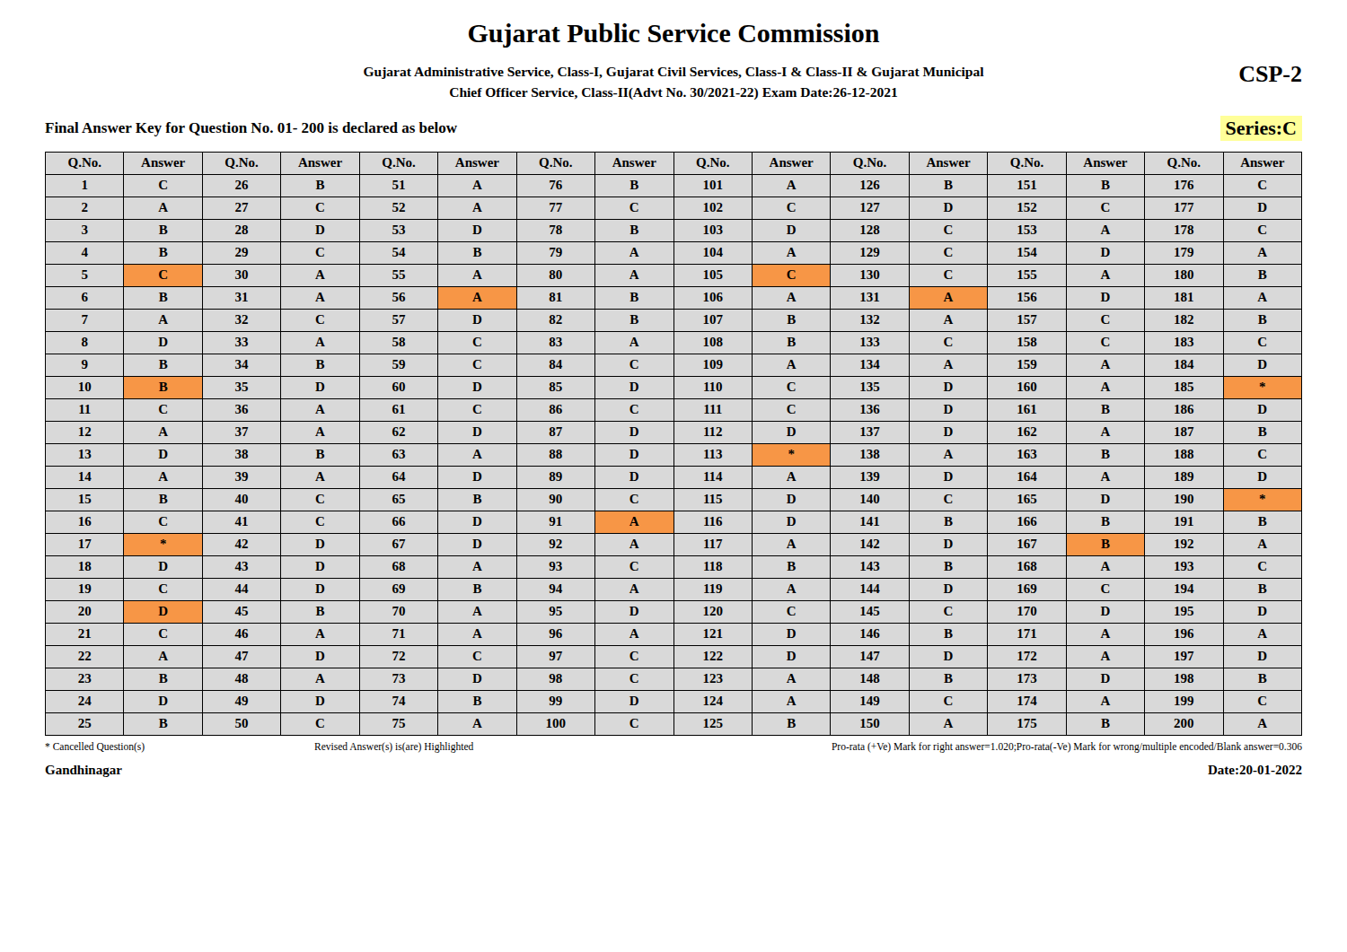Gujarat Public Service Commission
Gujarat Administrative Service, Class-I, Gujarat Civil Services, Class-I & Class-II & Gujarat Municipal
Chief Officer Service, Class-II(Advt No. 30/2021-22) Exam Date:26-12-2021
CSP-2
Final Answer Key for Question No. 01- 200 is declared as below
Series:C
| Q.No. | Answer | Q.No. | Answer | Q.No. | Answer | Q.No. | Answer | Q.No. | Answer | Q.No. | Answer | Q.No. | Answer | Q.No. | Answer |
| --- | --- | --- | --- | --- | --- | --- | --- | --- | --- | --- | --- | --- | --- | --- | --- |
| 1 | C | 26 | B | 51 | A | 76 | B | 101 | A | 126 | B | 151 | B | 176 | C |
| 2 | A | 27 | C | 52 | A | 77 | C | 102 | C | 127 | D | 152 | C | 177 | D |
| 3 | B | 28 | D | 53 | D | 78 | B | 103 | D | 128 | C | 153 | A | 178 | C |
| 4 | B | 29 | C | 54 | B | 79 | A | 104 | A | 129 | C | 154 | D | 179 | A |
| 5 | C | 30 | A | 55 | A | 80 | A | 105 | C | 130 | C | 155 | A | 180 | B |
| 6 | B | 31 | A | 56 | A | 81 | B | 106 | A | 131 | A | 156 | D | 181 | A |
| 7 | A | 32 | C | 57 | D | 82 | B | 107 | B | 132 | A | 157 | C | 182 | B |
| 8 | D | 33 | A | 58 | C | 83 | A | 108 | B | 133 | C | 158 | C | 183 | C |
| 9 | B | 34 | B | 59 | C | 84 | C | 109 | A | 134 | A | 159 | A | 184 | D |
| 10 | B | 35 | D | 60 | D | 85 | D | 110 | C | 135 | D | 160 | A | 185 | * |
| 11 | C | 36 | A | 61 | C | 86 | C | 111 | C | 136 | D | 161 | B | 186 | D |
| 12 | A | 37 | A | 62 | D | 87 | D | 112 | D | 137 | D | 162 | A | 187 | B |
| 13 | D | 38 | B | 63 | A | 88 | D | 113 | * | 138 | A | 163 | B | 188 | C |
| 14 | A | 39 | A | 64 | D | 89 | D | 114 | A | 139 | D | 164 | A | 189 | D |
| 15 | B | 40 | C | 65 | B | 90 | C | 115 | D | 140 | C | 165 | D | 190 | * |
| 16 | C | 41 | C | 66 | D | 91 | A | 116 | D | 141 | B | 166 | B | 191 | B |
| 17 | * | 42 | D | 67 | D | 92 | A | 117 | A | 142 | D | 167 | B | 192 | A |
| 18 | D | 43 | D | 68 | A | 93 | C | 118 | B | 143 | B | 168 | A | 193 | C |
| 19 | C | 44 | D | 69 | B | 94 | A | 119 | A | 144 | D | 169 | C | 194 | B |
| 20 | D | 45 | B | 70 | A | 95 | D | 120 | C | 145 | C | 170 | D | 195 | D |
| 21 | C | 46 | A | 71 | A | 96 | A | 121 | D | 146 | B | 171 | A | 196 | A |
| 22 | A | 47 | D | 72 | C | 97 | C | 122 | D | 147 | D | 172 | A | 197 | D |
| 23 | B | 48 | A | 73 | D | 98 | C | 123 | A | 148 | B | 173 | D | 198 | B |
| 24 | D | 49 | D | 74 | B | 99 | D | 124 | A | 149 | C | 174 | A | 199 | C |
| 25 | B | 50 | C | 75 | A | 100 | C | 125 | B | 150 | A | 175 | B | 200 | A |
* Cancelled Question(s)
Revised Answer(s) is(are) Highlighted
Pro-rata (+Ve) Mark for right answer=1.020;Pro-rata(-Ve) Mark for wrong/multiple encoded/Blank answer=0.306
Gandhinagar
Date:20-01-2022